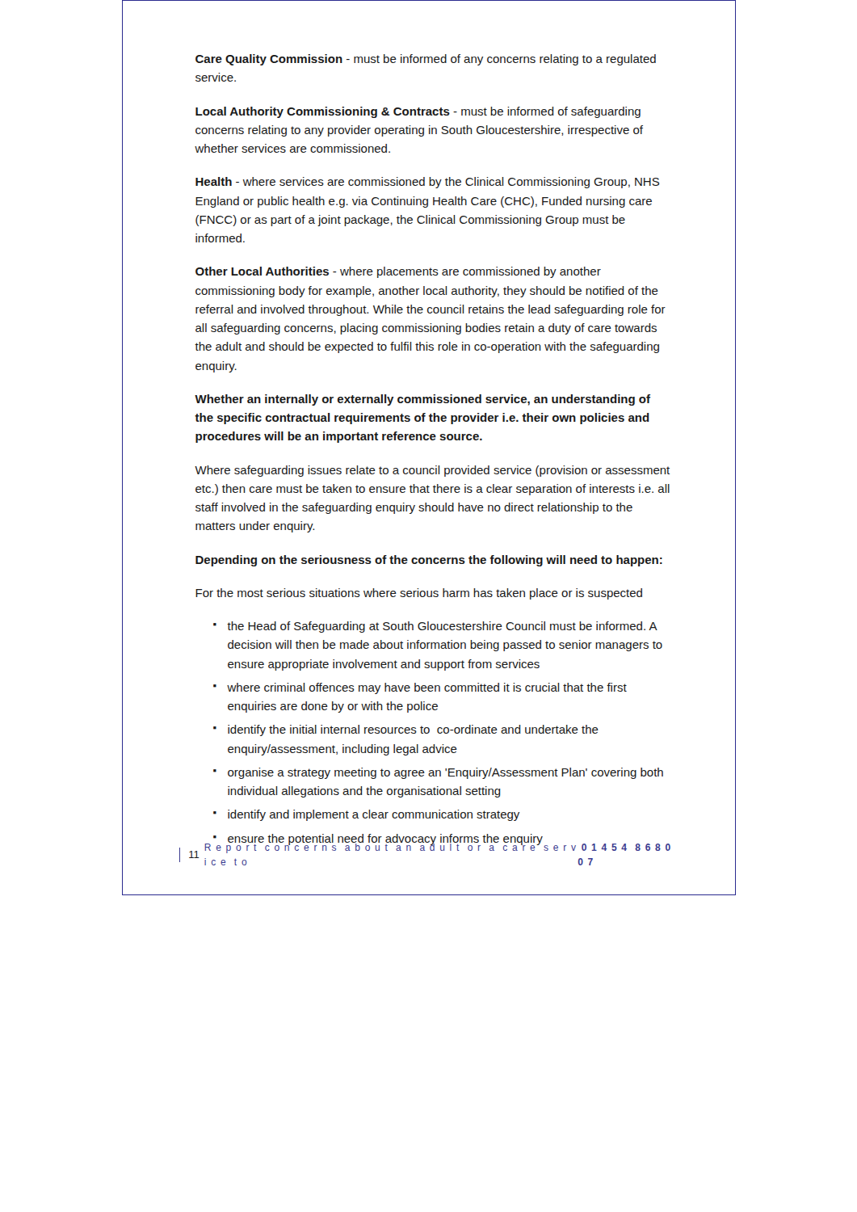Care Quality Commission - must be informed of any concerns relating to a regulated service.
Local Authority Commissioning & Contracts - must be informed of safeguarding concerns relating to any provider operating in South Gloucestershire, irrespective of whether services are commissioned.
Health - where services are commissioned by the Clinical Commissioning Group, NHS England or public health e.g. via Continuing Health Care (CHC), Funded nursing care (FNCC) or as part of a joint package, the Clinical Commissioning Group must be informed.
Other Local Authorities - where placements are commissioned by another commissioning body for example, another local authority, they should be notified of the referral and involved throughout. While the council retains the lead safeguarding role for all safeguarding concerns, placing commissioning bodies retain a duty of care towards the adult and should be expected to fulfil this role in co-operation with the safeguarding enquiry.
Whether an internally or externally commissioned service, an understanding of the specific contractual requirements of the provider i.e. their own policies and procedures will be an important reference source.
Where safeguarding issues relate to a council provided service (provision or assessment etc.) then care must be taken to ensure that there is a clear separation of interests i.e. all staff involved in the safeguarding enquiry should have no direct relationship to the matters under enquiry.
Depending on the seriousness of the concerns the following will need to happen:
For the most serious situations where serious harm has taken place or is suspected
the Head of Safeguarding at South Gloucestershire Council must be informed. A decision will then be made about information being passed to senior managers to ensure appropriate involvement and support from services
where criminal offences may have been committed it is crucial that the first enquiries are done by or with the police
identify the initial internal resources to co-ordinate and undertake the enquiry/assessment, including legal advice
organise a strategy meeting to agree an 'Enquiry/Assessment Plan' covering both individual allegations and the organisational setting
identify and implement a clear communication strategy
ensure the potential need for advocacy informs the enquiry
11 R e p o r t c o n c e r n s a b o u t a n a d u l t o r a c a r e s e r v i c e t o 0 1 4 5 4 8 6 8 0 0 7